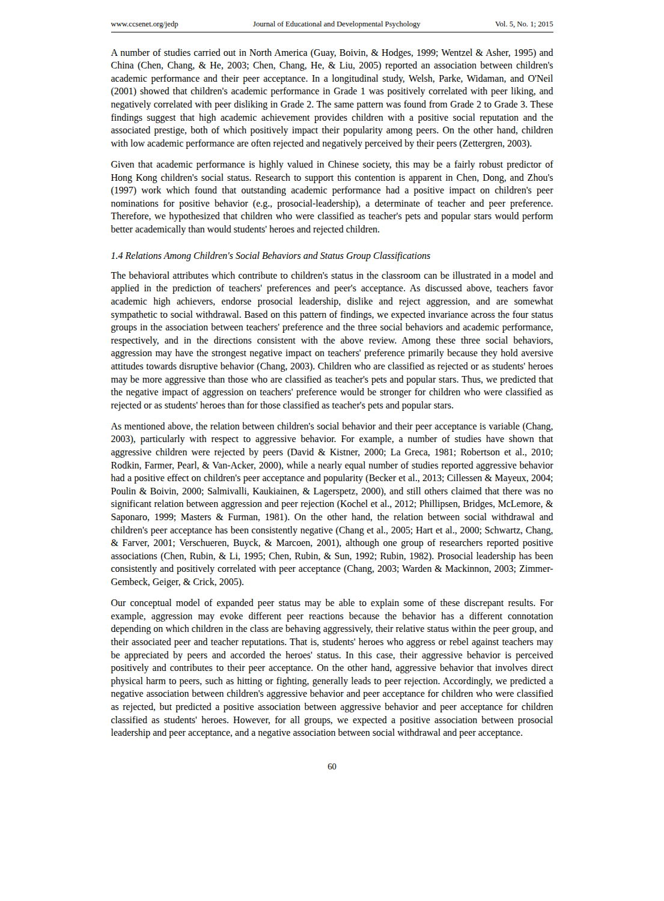www.ccsenet.org/jedp Journal of Educational and Developmental Psychology Vol. 5, No. 1; 2015
A number of studies carried out in North America (Guay, Boivin, & Hodges, 1999; Wentzel & Asher, 1995) and China (Chen, Chang, & He, 2003; Chen, Chang, He, & Liu, 2005) reported an association between children's academic performance and their peer acceptance. In a longitudinal study, Welsh, Parke, Widaman, and O'Neil (2001) showed that children's academic performance in Grade 1 was positively correlated with peer liking, and negatively correlated with peer disliking in Grade 2. The same pattern was found from Grade 2 to Grade 3. These findings suggest that high academic achievement provides children with a positive social reputation and the associated prestige, both of which positively impact their popularity among peers. On the other hand, children with low academic performance are often rejected and negatively perceived by their peers (Zettergren, 2003).
Given that academic performance is highly valued in Chinese society, this may be a fairly robust predictor of Hong Kong children's social status. Research to support this contention is apparent in Chen, Dong, and Zhou's (1997) work which found that outstanding academic performance had a positive impact on children's peer nominations for positive behavior (e.g., prosocial-leadership), a determinate of teacher and peer preference. Therefore, we hypothesized that children who were classified as teacher's pets and popular stars would perform better academically than would students' heroes and rejected children.
1.4 Relations Among Children's Social Behaviors and Status Group Classifications
The behavioral attributes which contribute to children's status in the classroom can be illustrated in a model and applied in the prediction of teachers' preferences and peer's acceptance. As discussed above, teachers favor academic high achievers, endorse prosocial leadership, dislike and reject aggression, and are somewhat sympathetic to social withdrawal. Based on this pattern of findings, we expected invariance across the four status groups in the association between teachers' preference and the three social behaviors and academic performance, respectively, and in the directions consistent with the above review. Among these three social behaviors, aggression may have the strongest negative impact on teachers' preference primarily because they hold aversive attitudes towards disruptive behavior (Chang, 2003). Children who are classified as rejected or as students' heroes may be more aggressive than those who are classified as teacher's pets and popular stars. Thus, we predicted that the negative impact of aggression on teachers' preference would be stronger for children who were classified as rejected or as students' heroes than for those classified as teacher's pets and popular stars.
As mentioned above, the relation between children's social behavior and their peer acceptance is variable (Chang, 2003), particularly with respect to aggressive behavior. For example, a number of studies have shown that aggressive children were rejected by peers (David & Kistner, 2000; La Greca, 1981; Robertson et al., 2010; Rodkin, Farmer, Pearl, & Van-Acker, 2000), while a nearly equal number of studies reported aggressive behavior had a positive effect on children's peer acceptance and popularity (Becker et al., 2013; Cillessen & Mayeux, 2004; Poulin & Boivin, 2000; Salmivalli, Kaukiainen, & Lagerspetz, 2000), and still others claimed that there was no significant relation between aggression and peer rejection (Kochel et al., 2012; Phillipsen, Bridges, McLemore, & Saponaro, 1999; Masters & Furman, 1981). On the other hand, the relation between social withdrawal and children's peer acceptance has been consistently negative (Chang et al., 2005; Hart et al., 2000; Schwartz, Chang, & Farver, 2001; Verschueren, Buyck, & Marcoen, 2001), although one group of researchers reported positive associations (Chen, Rubin, & Li, 1995; Chen, Rubin, & Sun, 1992; Rubin, 1982). Prosocial leadership has been consistently and positively correlated with peer acceptance (Chang, 2003; Warden & Mackinnon, 2003; Zimmer-Gembeck, Geiger, & Crick, 2005).
Our conceptual model of expanded peer status may be able to explain some of these discrepant results. For example, aggression may evoke different peer reactions because the behavior has a different connotation depending on which children in the class are behaving aggressively, their relative status within the peer group, and their associated peer and teacher reputations. That is, students' heroes who aggress or rebel against teachers may be appreciated by peers and accorded the heroes' status. In this case, their aggressive behavior is perceived positively and contributes to their peer acceptance. On the other hand, aggressive behavior that involves direct physical harm to peers, such as hitting or fighting, generally leads to peer rejection. Accordingly, we predicted a negative association between children's aggressive behavior and peer acceptance for children who were classified as rejected, but predicted a positive association between aggressive behavior and peer acceptance for children classified as students' heroes. However, for all groups, we expected a positive association between prosocial leadership and peer acceptance, and a negative association between social withdrawal and peer acceptance.
60